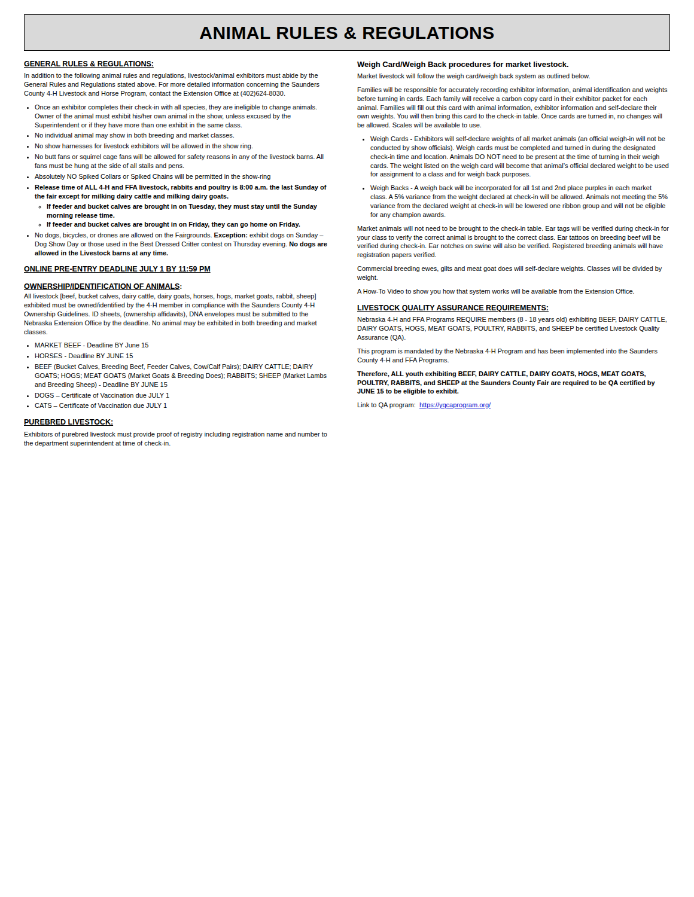ANIMAL RULES & REGULATIONS
General Rules & Regulations:
In addition to the following animal rules and regulations, livestock/animal exhibitors must abide by the General Rules and Regulations stated above. For more detailed information concerning the Saunders County 4-H Livestock and Horse Program, contact the Extension Office at (402)624-8030.
Once an exhibitor completes their check-in with all species, they are ineligible to change animals. Owner of the animal must exhibit his/her own animal in the show, unless excused by the Superintendent or if they have more than one exhibit in the same class.
No individual animal may show in both breeding and market classes.
No show harnesses for livestock exhibitors will be allowed in the show ring.
No butt fans or squirrel cage fans will be allowed for safety reasons in any of the livestock barns. All fans must be hung at the side of all stalls and pens.
Absolutely NO Spiked Collars or Spiked Chains will be permitted in the show-ring
Release time of ALL 4-H and FFA livestock, rabbits and poultry is 8:00 a.m. the last Sunday of the fair except for milking dairy cattle and milking dairy goats.
If feeder and bucket calves are brought in on Tuesday, they must stay until the Sunday morning release time.
If feeder and bucket calves are brought in on Friday, they can go home on Friday.
No dogs, bicycles, or drones are allowed on the Fairgrounds. Exception: exhibit dogs on Sunday – Dog Show Day or those used in the Best Dressed Critter contest on Thursday evening. No dogs are allowed in the Livestock barns at any time.
Online Pre-Entry Deadline July 1 by 11:59 PM
Ownership/Identification of Animals
:
All livestock [beef, bucket calves, dairy cattle, dairy goats, horses, hogs, market goats, rabbit, sheep] exhibited must be owned/identified by the 4-H member in compliance with the Saunders County 4-H Ownership Guidelines. ID sheets, (ownership affidavits), DNA envelopes must be submitted to the Nebraska Extension Office by the deadline. No animal may be exhibited in both breeding and market classes.
MARKET BEEF - Deadline BY June 15
HORSES - Deadline BY JUNE 15
BEEF (Bucket Calves, Breeding Beef, Feeder Calves, Cow/Calf Pairs); DAIRY CATTLE; DAIRY GOATS; HOGS; MEAT GOATS (Market Goats & Breeding Does); RABBITS; SHEEP (Market Lambs and Breeding Sheep) - Deadline BY JUNE 15
DOGS – Certificate of Vaccination due JULY 1
CATS – Certificate of Vaccination due JULY 1
Purebred Livestock:
Exhibitors of purebred livestock must provide proof of registry including registration name and number to the department superintendent at time of check-in.
Weigh Card/Weigh Back procedures for market livestock.
Market livestock will follow the weigh card/weigh back system as outlined below.
Families will be responsible for accurately recording exhibitor information, animal identification and weights before turning in cards. Each family will receive a carbon copy card in their exhibitor packet for each animal. Families will fill out this card with animal information, exhibitor information and self-declare their own weights. You will then bring this card to the check-in table. Once cards are turned in, no changes will be allowed. Scales will be available to use.
Weigh Cards - Exhibitors will self-declare weights of all market animals (an official weigh-in will not be conducted by show officials). Weigh cards must be completed and turned in during the designated check-in time and location. Animals DO NOT need to be present at the time of turning in their weigh cards. The weight listed on the weigh card will become that animal’s official declared weight to be used for assignment to a class and for weigh back purposes.
Weigh Backs - A weigh back will be incorporated for all 1st and 2nd place purples in each market class. A 5% variance from the weight declared at check-in will be allowed. Animals not meeting the 5% variance from the declared weight at check-in will be lowered one ribbon group and will not be eligible for any champion awards.
Market animals will not need to be brought to the check-in table. Ear tags will be verified during check-in for your class to verify the correct animal is brought to the correct class. Ear tattoos on breeding beef will be verified during check-in. Ear notches on swine will also be verified. Registered breeding animals will have registration papers verified.
Commercial breeding ewes, gilts and meat goat does will self-declare weights. Classes will be divided by weight.
A How-To Video to show you how that system works will be available from the Extension Office.
Livestock Quality Assurance Requirements:
Nebraska 4-H and FFA Programs REQUIRE members (8 - 18 years old) exhibiting BEEF, DAIRY CATTLE, DAIRY GOATS, HOGS, MEAT GOATS, POULTRY, RABBITS, and SHEEP be certified Livestock Quality Assurance (QA).
This program is mandated by the Nebraska 4-H Program and has been implemented into the Saunders County 4-H and FFA Programs.
Therefore, ALL youth exhibiting BEEF, DAIRY CATTLE, DAIRY GOATS, HOGS, MEAT GOATS, POULTRY, RABBITS, and SHEEP at the Saunders County Fair are required to be QA certified by JUNE 15 to be eligible to exhibit.
Link to QA program: https://yqcaprogram.org/